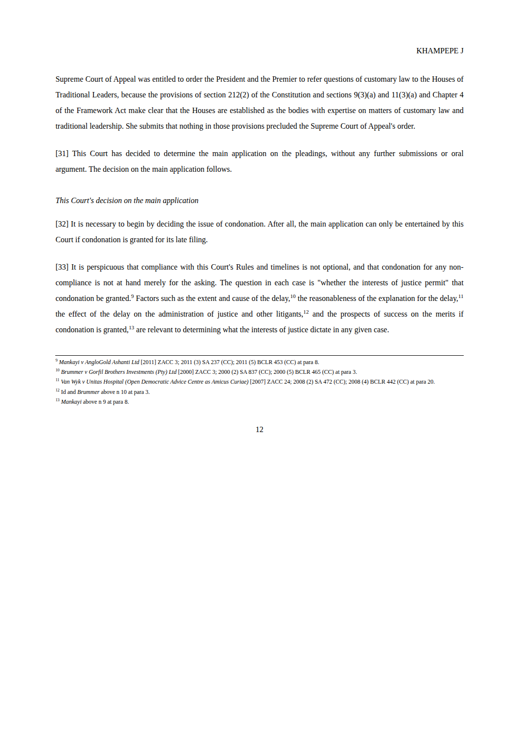KHAMPEPE J
Supreme Court of Appeal was entitled to order the President and the Premier to refer questions of customary law to the Houses of Traditional Leaders, because the provisions of section 212(2) of the Constitution and sections 9(3)(a) and 11(3)(a) and Chapter 4 of the Framework Act make clear that the Houses are established as the bodies with expertise on matters of customary law and traditional leadership. She submits that nothing in those provisions precluded the Supreme Court of Appeal's order.
[31] This Court has decided to determine the main application on the pleadings, without any further submissions or oral argument. The decision on the main application follows.
This Court's decision on the main application
[32] It is necessary to begin by deciding the issue of condonation. After all, the main application can only be entertained by this Court if condonation is granted for its late filing.
[33] It is perspicuous that compliance with this Court's Rules and timelines is not optional, and that condonation for any non-compliance is not at hand merely for the asking. The question in each case is "whether the interests of justice permit" that condonation be granted.9 Factors such as the extent and cause of the delay,10 the reasonableness of the explanation for the delay,11 the effect of the delay on the administration of justice and other litigants,12 and the prospects of success on the merits if condonation is granted,13 are relevant to determining what the interests of justice dictate in any given case.
9 Mankayi v AngloGold Ashanti Ltd [2011] ZACC 3; 2011 (3) SA 237 (CC); 2011 (5) BCLR 453 (CC) at para 8.
10 Brummer v Gorfil Brothers Investments (Pty) Ltd [2000] ZACC 3; 2000 (2) SA 837 (CC); 2000 (5) BCLR 465 (CC) at para 3.
11 Van Wyk v Unitas Hospital (Open Democratic Advice Centre as Amicus Curiae) [2007] ZACC 24; 2008 (2) SA 472 (CC); 2008 (4) BCLR 442 (CC) at para 20.
12 Id and Brummer above n 10 at para 3.
13 Mankayi above n 9 at para 8.
12